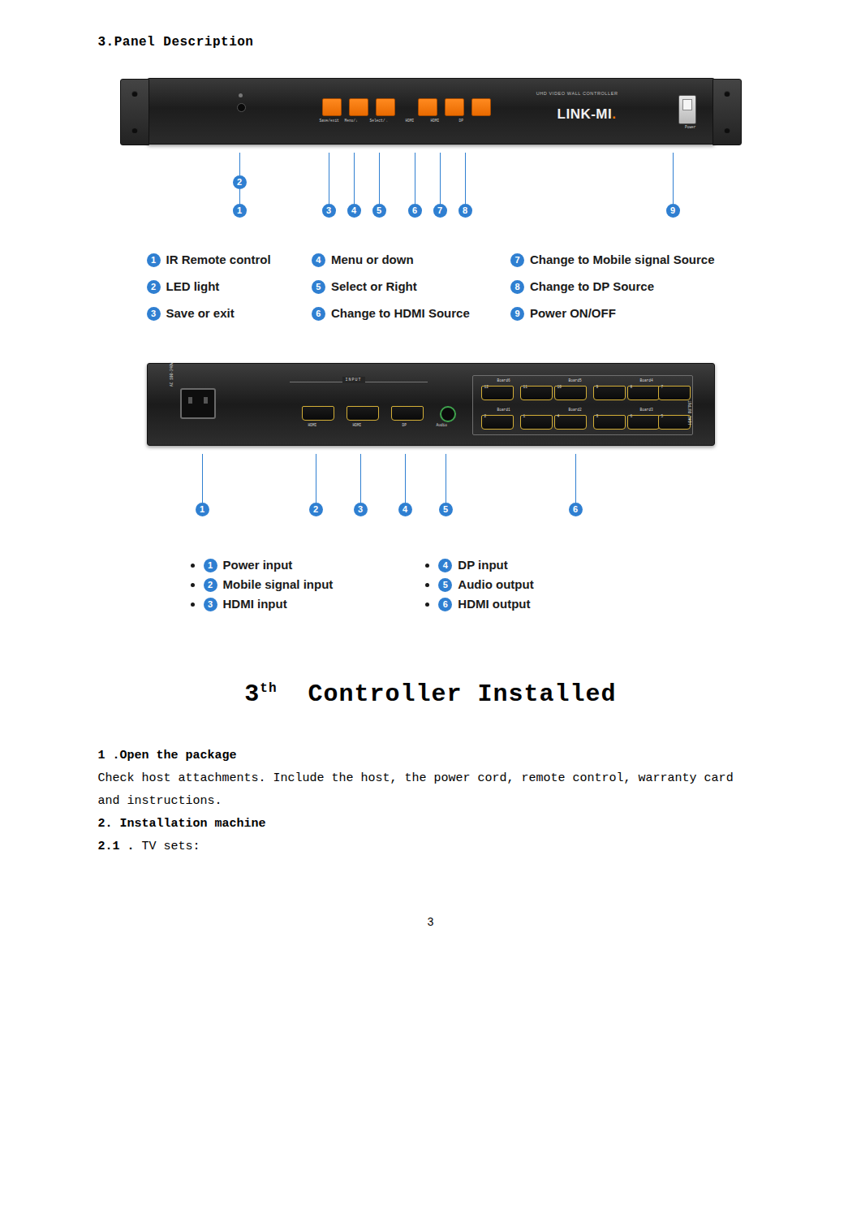3.Panel Description
Save/exit
Menu/↓
Select/→
HDMI
HDMI
DP
UHD VIDEO WALL CONTROLLER
LINK-MI.
Power
2
1
3
4
5
6
7
8
9
1 IR Remote control
2 LED light
3 Save or exit
4 Menu or down
5 Select or Right
6 Change to HDMI Source
7 Change to Mobile signal Source
8 Change to DP Source
9 Power ON/OFF
AC 100-240V
INPUT
HDMI
HDMI
DP
Audio
Board6
Board5
Board4
Board1
Board2
Board3
12
11
10
9
8
7
2
1
4
3
6
5
HDMI OUTPUT
1
2
3
4
5
6
1 Power input
2 Mobile signal input
3 HDMI input
4 DP input
5 Audio output
6 HDMI output
3th Controller Installed
1 .Open the package
Check host attachments. Include the host, the power cord, remote control, warranty card
and instructions.
2. Installation machine
2.1 . TV sets:
3